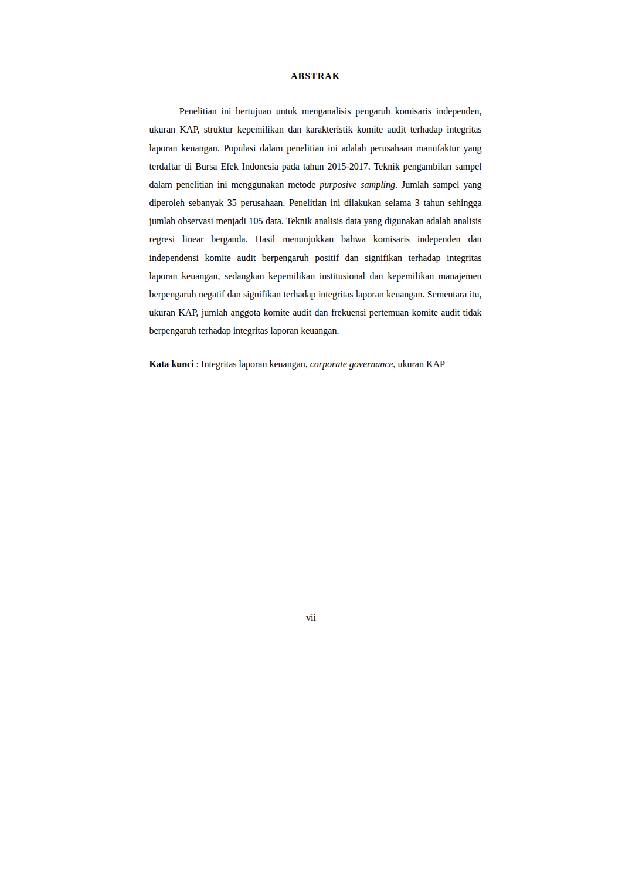ABSTRAK
Penelitian ini bertujuan untuk menganalisis pengaruh komisaris independen, ukuran KAP, struktur kepemilikan dan karakteristik komite audit terhadap integritas laporan keuangan. Populasi dalam penelitian ini adalah perusahaan manufaktur yang terdaftar di Bursa Efek Indonesia pada tahun 2015-2017. Teknik pengambilan sampel dalam penelitian ini menggunakan metode purposive sampling. Jumlah sampel yang diperoleh sebanyak 35 perusahaan. Penelitian ini dilakukan selama 3 tahun sehingga jumlah observasi menjadi 105 data. Teknik analisis data yang digunakan adalah analisis regresi linear berganda. Hasil menunjukkan bahwa komisaris independen dan independensi komite audit berpengaruh positif dan signifikan terhadap integritas laporan keuangan, sedangkan kepemilikan institusional dan kepemilikan manajemen berpengaruh negatif dan signifikan terhadap integritas laporan keuangan. Sementara itu, ukuran KAP, jumlah anggota komite audit dan frekuensi pertemuan komite audit tidak berpengaruh terhadap integritas laporan keuangan.
Kata kunci : Integritas laporan keuangan, corporate governance, ukuran KAP
vii